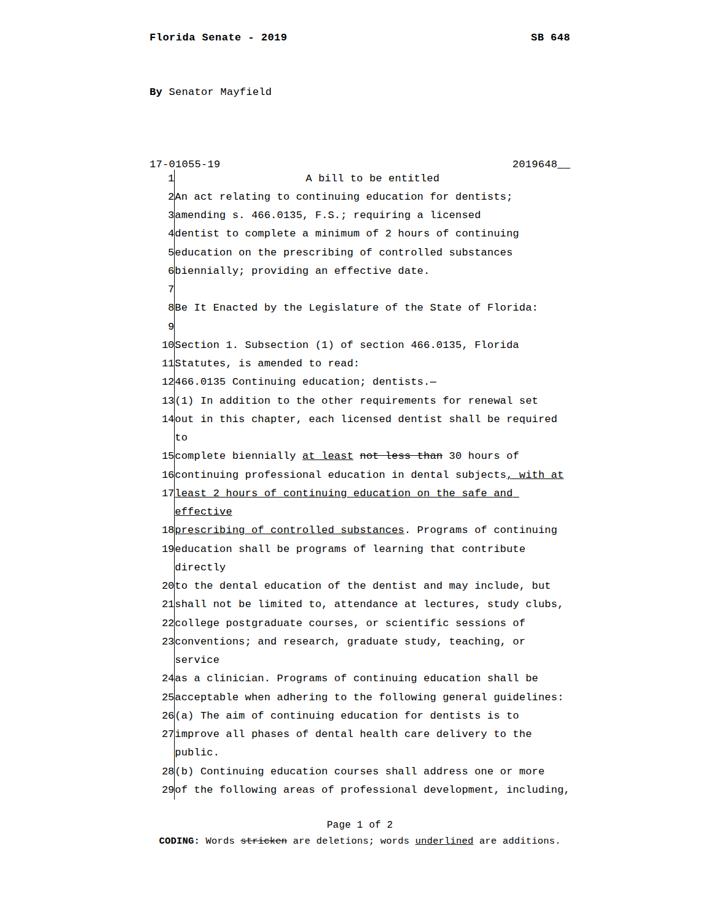Florida Senate - 2019 SB 648
By Senator Mayfield
17-01055-19 2019648__
| 1 | A bill to be entitled |
| 2 | An act relating to continuing education for dentists; |
| 3 | amending s. 466.0135, F.S.; requiring a licensed |
| 4 | dentist to complete a minimum of 2 hours of continuing |
| 5 | education on the prescribing of controlled substances |
| 6 | biennially; providing an effective date. |
| 7 | |
| 8 | Be It Enacted by the Legislature of the State of Florida: |
| 9 | |
| 10 | Section 1. Subsection (1) of section 466.0135, Florida |
| 11 | Statutes, is amended to read: |
| 12 | 466.0135 Continuing education; dentists.— |
| 13 | (1) In addition to the other requirements for renewal set |
| 14 | out in this chapter, each licensed dentist shall be required to |
| 15 | complete biennially at least not less than 30 hours of |
| 16 | continuing professional education in dental subjects , with at |
| 17 | least 2 hours of continuing education on the safe and effective |
| 18 | prescribing of controlled substances . Programs of continuing |
| 19 | education shall be programs of learning that contribute directly |
| 20 | to the dental education of the dentist and may include, but |
| 21 | shall not be limited to, attendance at lectures, study clubs, |
| 22 | college postgraduate courses, or scientific sessions of |
| 23 | conventions; and research, graduate study, teaching, or service |
| 24 | as a clinician. Programs of continuing education shall be |
| 25 | acceptable when adhering to the following general guidelines: |
| 26 | (a) The aim of continuing education for dentists is to |
| 27 | improve all phases of dental health care delivery to the public. |
| 28 | (b) Continuing education courses shall address one or more |
| 29 | of the following areas of professional development, including, |
Page 1 of 2
CODING: Words stricken are deletions; words underlined are additions.